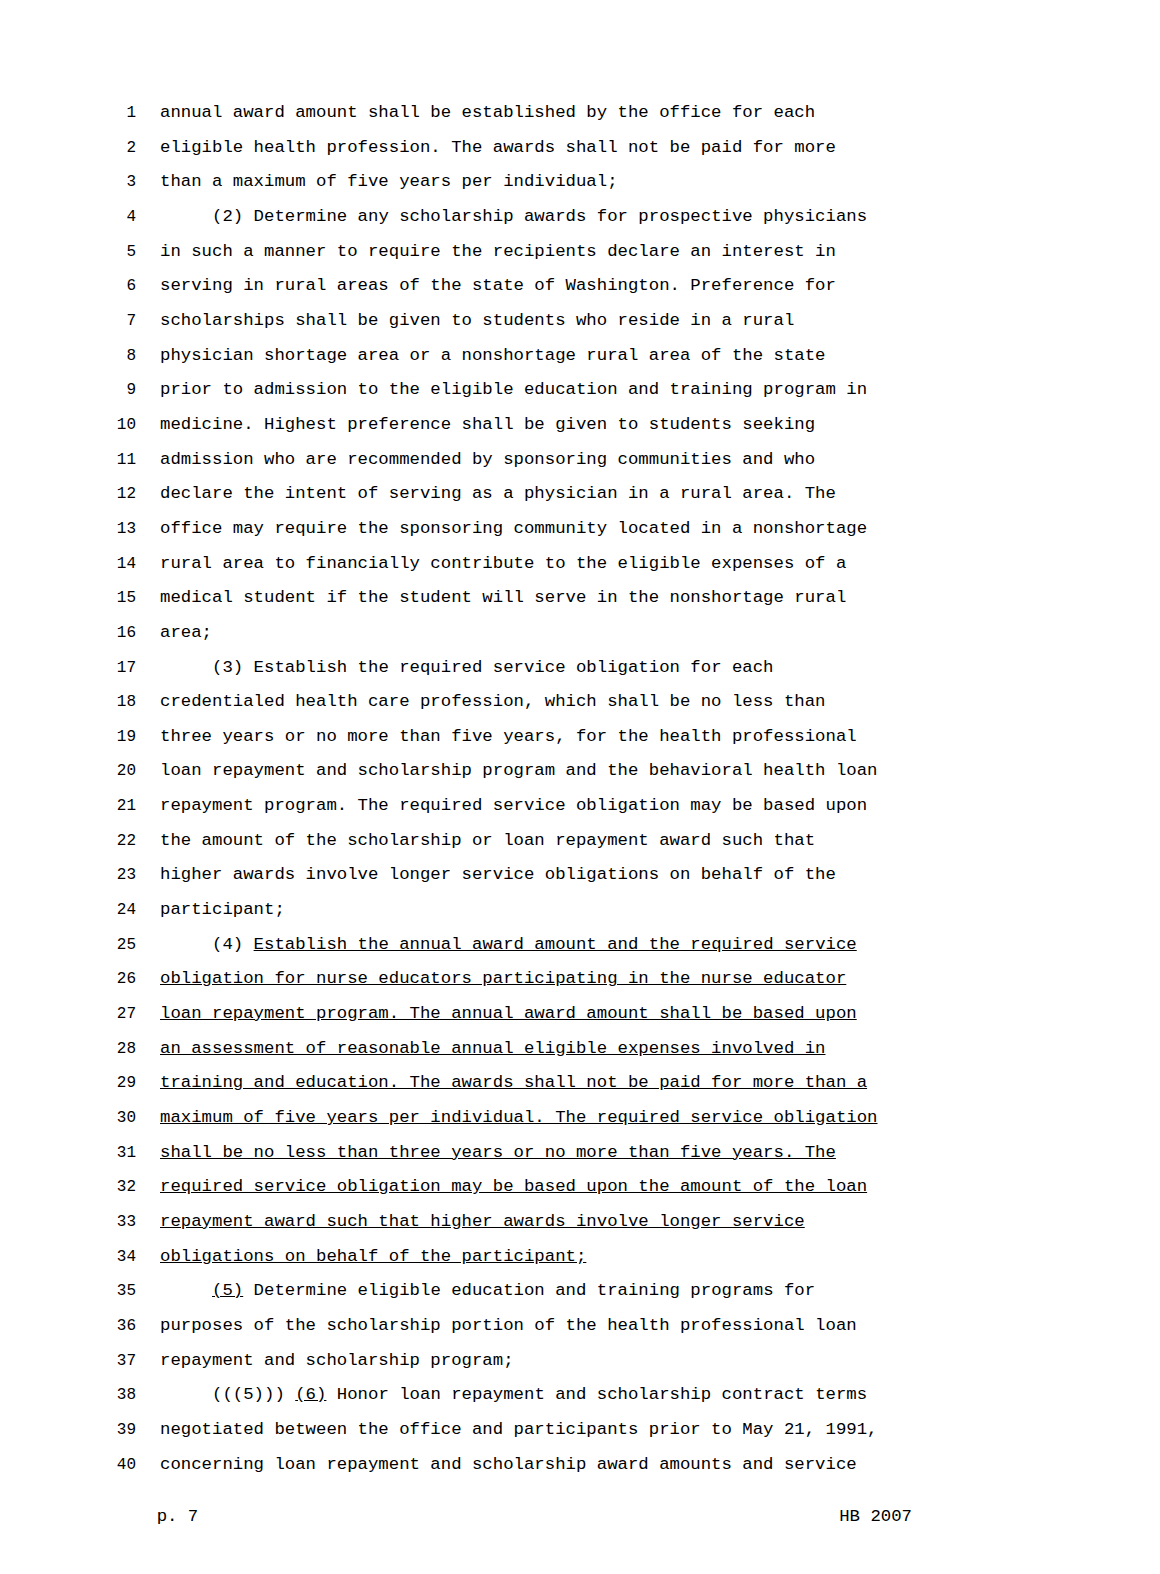1 annual award amount shall be established by the office for each
2 eligible health profession. The awards shall not be paid for more
3 than a maximum of five years per individual;
4 (2) Determine any scholarship awards for prospective physicians
5 in such a manner to require the recipients declare an interest in
6 serving in rural areas of the state of Washington. Preference for
7 scholarships shall be given to students who reside in a rural
8 physician shortage area or a nonshortage rural area of the state
9 prior to admission to the eligible education and training program in
10 medicine. Highest preference shall be given to students seeking
11 admission who are recommended by sponsoring communities and who
12 declare the intent of serving as a physician in a rural area. The
13 office may require the sponsoring community located in a nonshortage
14 rural area to financially contribute to the eligible expenses of a
15 medical student if the student will serve in the nonshortage rural
16 area;
17 (3) Establish the required service obligation for each
18 credentialed health care profession, which shall be no less than
19 three years or no more than five years, for the health professional
20 loan repayment and scholarship program and the behavioral health loan
21 repayment program. The required service obligation may be based upon
22 the amount of the scholarship or loan repayment award such that
23 higher awards involve longer service obligations on behalf of the
24 participant;
25 (4) Establish the annual award amount and the required service
26 obligation for nurse educators participating in the nurse educator
27 loan repayment program. The annual award amount shall be based upon
28 an assessment of reasonable annual eligible expenses involved in
29 training and education. The awards shall not be paid for more than a
30 maximum of five years per individual. The required service obligation
31 shall be no less than three years or no more than five years. The
32 required service obligation may be based upon the amount of the loan
33 repayment award such that higher awards involve longer service
34 obligations on behalf of the participant;
35 (5) Determine eligible education and training programs for
36 purposes of the scholarship portion of the health professional loan
37 repayment and scholarship program;
38 (((5))) (6) Honor loan repayment and scholarship contract terms
39 negotiated between the office and participants prior to May 21, 1991,
40 concerning loan repayment and scholarship award amounts and service
p. 7 HB 2007